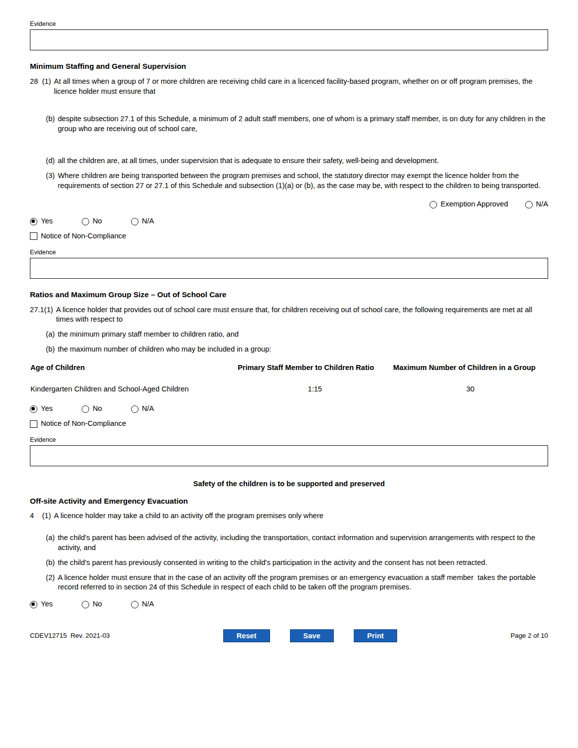Evidence
Minimum Staffing and General Supervision
28 (1)
At all times when a group of 7 or more children are receiving child care in a licenced facility-based program, whether on or off program premises, the licence holder must ensure that
(b)
despite subsection 27.1 of this Schedule, a minimum of 2 adult staff members, one of whom is a primary staff member, is on duty for any children in the group who are receiving out of school care,
(d)
all the children are, at all times, under supervision that is adequate to ensure their safety, well-being and development.
(3)
Where children are being transported between the program premises and school, the statutory director may exempt the licence holder from the requirements of section 27 or 27.1 of this Schedule and subsection (1)(a) or (b), as the case may be, with respect to the children to being transported.
Exemption Approved
N/A
Yes
No
N/A
Notice of Non-Compliance
Evidence
Ratios and Maximum Group Size – Out of School Care
27.1(1)
A licence holder that provides out of school care must ensure that, for children receiving out of school care, the following requirements are met at all times with respect to
(a)
the minimum primary staff member to children ratio, and
(b)
the maximum number of children who may be included in a group:
| Age of Children | Primary Staff Member to Children Ratio | Maximum Number of Children in a Group |
| --- | --- | --- |
| Kindergarten Children and School-Aged Children | 1:15 | 30 |
Yes
No
N/A
Notice of Non-Compliance
Evidence
Safety of the children is to be supported and preserved
Off-site Activity and Emergency Evacuation
4 (1)
A licence holder may take a child to an activity off the program premises only where
(a)
the child's parent has been advised of the activity, including the transportation, contact information and supervision arrangements with respect to the activity, and
(b)
the child's parent has previously consented in writing to the child's participation in the activity and the consent has not been retracted.
(2)
A licence holder must ensure that in the case of an activity off the program premises or an emergency evacuation a staff member takes the portable record referred to in section 24 of this Schedule in respect of each child to be taken off the program premises.
Yes
No
N/A
CDEV12715 Rev. 2021-03
Reset Save Print
Page 2 of 10